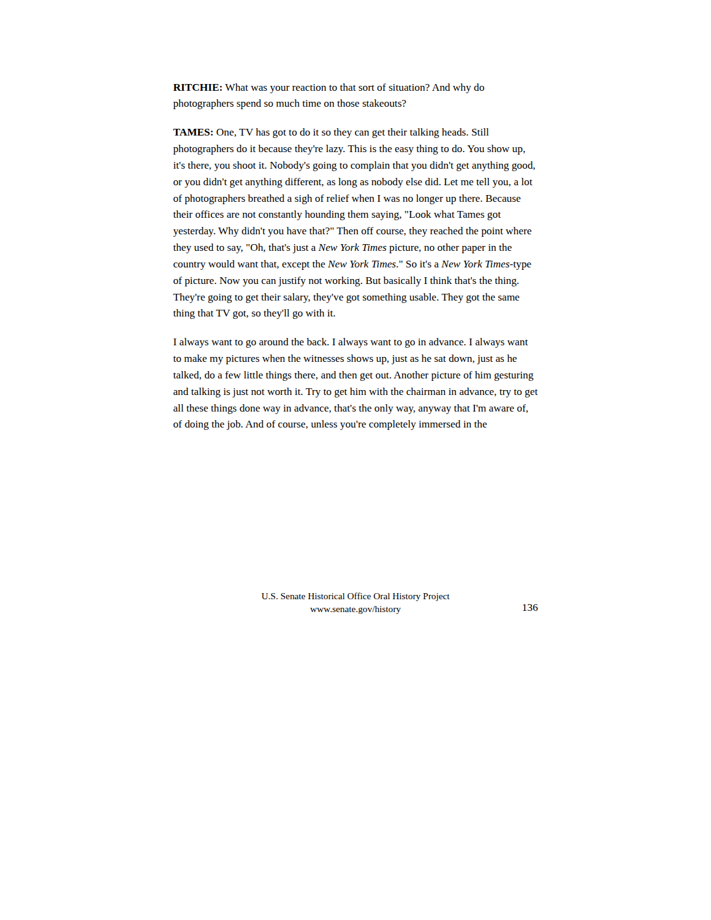RITCHIE: What was your reaction to that sort of situation? And why do photographers spend so much time on those stakeouts?
TAMES: One, TV has got to do it so they can get their talking heads. Still photographers do it because they're lazy. This is the easy thing to do. You show up, it's there, you shoot it. Nobody's going to complain that you didn't get anything good, or you didn't get anything different, as long as nobody else did. Let me tell you, a lot of photographers breathed a sigh of relief when I was no longer up there. Because their offices are not constantly hounding them saying, "Look what Tames got yesterday. Why didn't you have that?" Then off course, they reached the point where they used to say, "Oh, that's just a New York Times picture, no other paper in the country would want that, except the New York Times." So it's a New York Times-type of picture. Now you can justify not working. But basically I think that's the thing. They're going to get their salary, they've got something usable. They got the same thing that TV got, so they'll go with it.
I always want to go around the back. I always want to go in advance. I always want to make my pictures when the witnesses shows up, just as he sat down, just as he talked, do a few little things there, and then get out. Another picture of him gesturing and talking is just not worth it. Try to get him with the chairman in advance, try to get all these things done way in advance, that's the only way, anyway that I'm aware of, of doing the job. And of course, unless you're completely immersed in the
U.S. Senate Historical Office Oral History Project
www.senate.gov/history
136